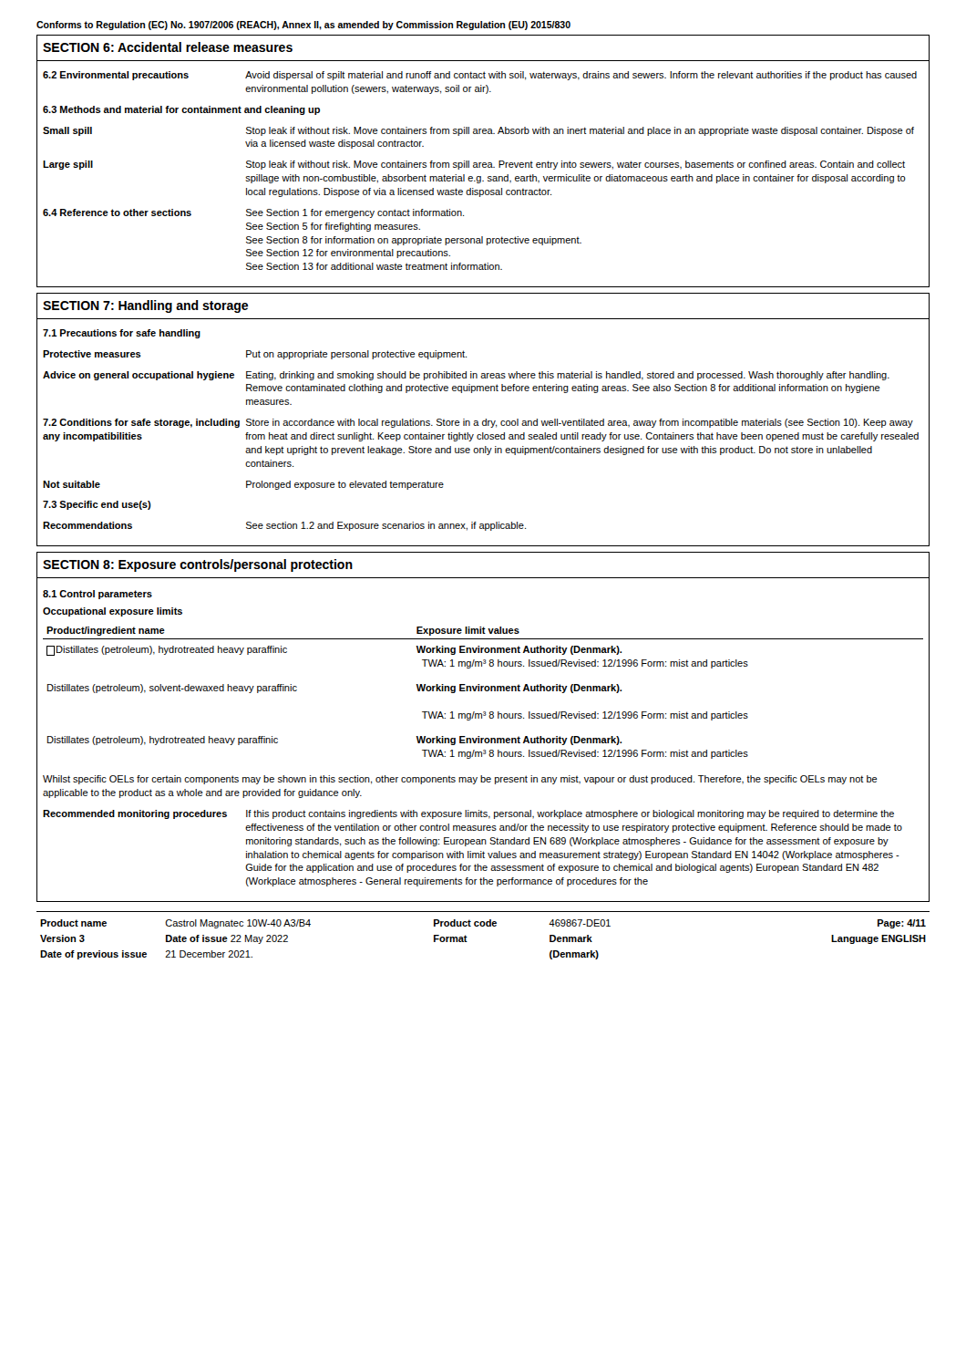Conforms to Regulation (EC) No. 1907/2006 (REACH), Annex II, as amended by Commission Regulation (EU) 2015/830
SECTION 6: Accidental release measures
| 6.2 Environmental precautions | Avoid dispersal of spilt material and runoff and contact with soil, waterways, drains and sewers. Inform the relevant authorities if the product has caused environmental pollution (sewers, waterways, soil or air). |
| 6.3 Methods and material for containment and cleaning up |
| Small spill | Stop leak if without risk. Move containers from spill area. Absorb with an inert material and place in an appropriate waste disposal container. Dispose of via a licensed waste disposal contractor. |
| Large spill | Stop leak if without risk. Move containers from spill area. Prevent entry into sewers, water courses, basements or confined areas. Contain and collect spillage with non-combustible, absorbent material e.g. sand, earth, vermiculite or diatomaceous earth and place in container for disposal according to local regulations. Dispose of via a licensed waste disposal contractor. |
| 6.4 Reference to other sections | See Section 1 for emergency contact information. See Section 5 for firefighting measures. See Section 8 for information on appropriate personal protective equipment. See Section 12 for environmental precautions. See Section 13 for additional waste treatment information. |
SECTION 7: Handling and storage
| 7.1 Precautions for safe handling |
| Protective measures | Put on appropriate personal protective equipment. |
| Advice on general occupational hygiene | Eating, drinking and smoking should be prohibited in areas where this material is handled, stored and processed. Wash thoroughly after handling. Remove contaminated clothing and protective equipment before entering eating areas. See also Section 8 for additional information on hygiene measures. |
| 7.2 Conditions for safe storage, including any incompatibilities | Store in accordance with local regulations. Store in a dry, cool and well-ventilated area, away from incompatible materials (see Section 10). Keep away from heat and direct sunlight. Keep container tightly closed and sealed until ready for use. Containers that have been opened must be carefully resealed and kept upright to prevent leakage. Store and use only in equipment/containers designed for use with this product. Do not store in unlabelled containers. |
| Not suitable | Prolonged exposure to elevated temperature |
| 7.3 Specific end use(s) |
| Recommendations | See section 1.2 and Exposure scenarios in annex, if applicable. |
SECTION 8: Exposure controls/personal protection
8.1 Control parameters
Occupational exposure limits
| Product/ingredient name | Exposure limit values |
| --- | --- |
| Distillates (petroleum), hydrotreated heavy paraffinic | Working Environment Authority (Denmark). TWA: 1 mg/m³ 8 hours. Issued/Revised: 12/1996 Form: mist and particles |
| Distillates (petroleum), solvent-dewaxed heavy paraffinic | Working Environment Authority (Denmark). TWA: 1 mg/m³ 8 hours. Issued/Revised: 12/1996 Form: mist and particles |
| Distillates (petroleum), hydrotreated heavy paraffinic | Working Environment Authority (Denmark). TWA: 1 mg/m³ 8 hours. Issued/Revised: 12/1996 Form: mist and particles |
Whilst specific OELs for certain components may be shown in this section, other components may be present in any mist, vapour or dust produced. Therefore, the specific OELs may not be applicable to the product as a whole and are provided for guidance only.
| Recommended monitoring procedures | If this product contains ingredients with exposure limits, personal, workplace atmosphere or biological monitoring may be required to determine the effectiveness of the ventilation or other control measures and/or the necessity to use respiratory protective equipment. Reference should be made to monitoring standards, such as the following: European Standard EN 689 (Workplace atmospheres - Guidance for the assessment of exposure by inhalation to chemical agents for comparison with limit values and measurement strategy) European Standard EN 14042 (Workplace atmospheres - Guide for the application and use of procedures for the assessment of exposure to chemical and biological agents) European Standard EN 482 (Workplace atmospheres - General requirements for the performance of procedures for the |
| Product name | Castrol Magnatec 10W-40 A3/B4 | Product code | 469867-DE01 | Page: 4/11 |
| Version 3 | Date of issue 22 May 2022 | Format | Denmark | Language ENGLISH |
| Date of previous issue | 21 December 2021. | | (Denmark) | |